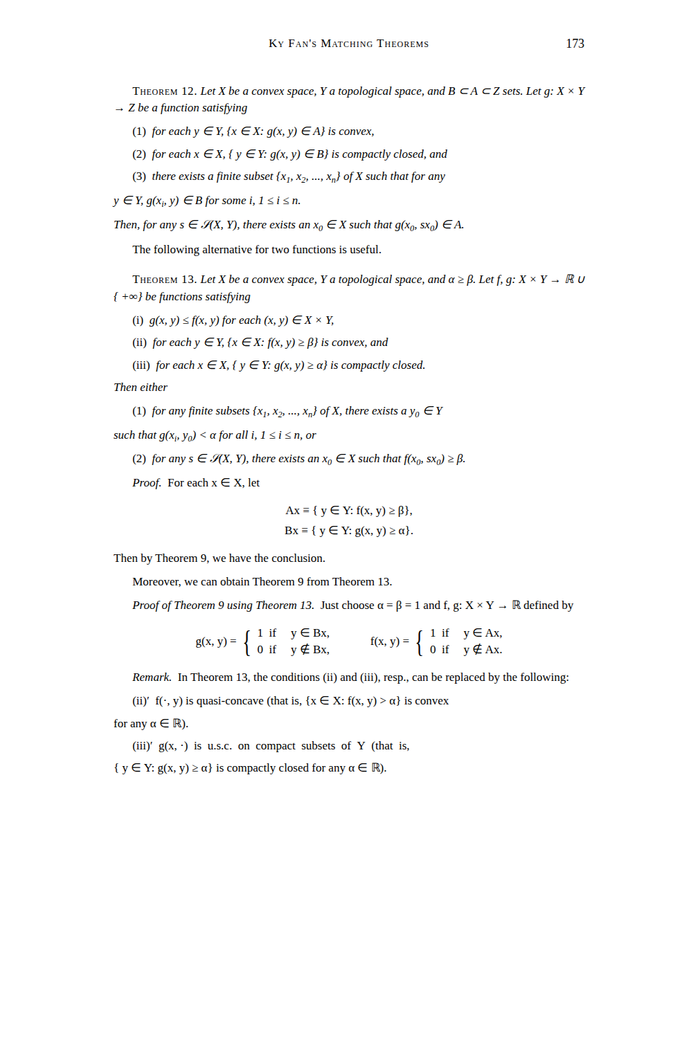Ky Fan's Matching Theorems 173
Theorem 12. Let X be a convex space, Y a topological space, and B ⊂ A ⊂ Z sets. Let g: X × Y → Z be a function satisfying
(1) for each y ∈ Y, {x ∈ X: g(x, y) ∈ A} is convex,
(2) for each x ∈ X, { y ∈ Y: g(x, y) ∈ B} is compactly closed, and
(3) there exists a finite subset {x1, x2, ..., xn} of X such that for any
y ∈ Y, g(xi, y) ∈ B for some i, 1 ≤ i ≤ n.
Then, for any s ∈ 𝒮(X, Y), there exists an x0 ∈ X such that g(x0, sx0) ∈ A.
The following alternative for two functions is useful.
Theorem 13. Let X be a convex space, Y a topological space, and α ≥ β. Let f, g: X × Y → ℝ ∪ { +∞} be functions satisfying
(i) g(x, y) ≤ f(x, y) for each (x, y) ∈ X × Y,
(ii) for each y ∈ Y, {x ∈ X: f(x, y) ≥ β} is convex, and
(iii) for each x ∈ X, { y ∈ Y: g(x, y) ≥ α} is compactly closed.
Then either
(1) for any finite subsets {x1, x2, ..., xn} of X, there exists a y0 ∈ Y
such that g(xi, y0) < α for all i, 1 ≤ i ≤ n, or
(2) for any s ∈ 𝒮(X, Y), there exists an x0 ∈ X such that f(x0, sx0) ≥ β.
Proof. For each x ∈ X, let
Ax ≡ { y ∈ Y: f(x, y) ≥ β},
Bx ≡ { y ∈ Y: g(x, y) ≥ α}.
Then by Theorem 9, we have the conclusion.
Moreover, we can obtain Theorem 9 from Theorem 13.
Proof of Theorem 9 using Theorem 13. Just choose α = β = 1 and f, g: X × Y → ℝ defined by
g(x, y) = {1 if y ∈ Bx, 0 if y ∉ Bx, f(x, y) = {1 if y ∈ Ax, 0 if y ∉ Ax.
Remark. In Theorem 13, the conditions (ii) and (iii), resp., can be replaced by the following:
(ii)′ f(·, y) is quasi-concave (that is, {x ∈ X: f(x, y) > α} is convex
for any α ∈ ℝ).
(iii)′ g(x, ·) is u.s.c. on compact subsets of Y (that is,
{ y ∈ Y: g(x, y) ≥ α} is compactly closed for any α ∈ ℝ).